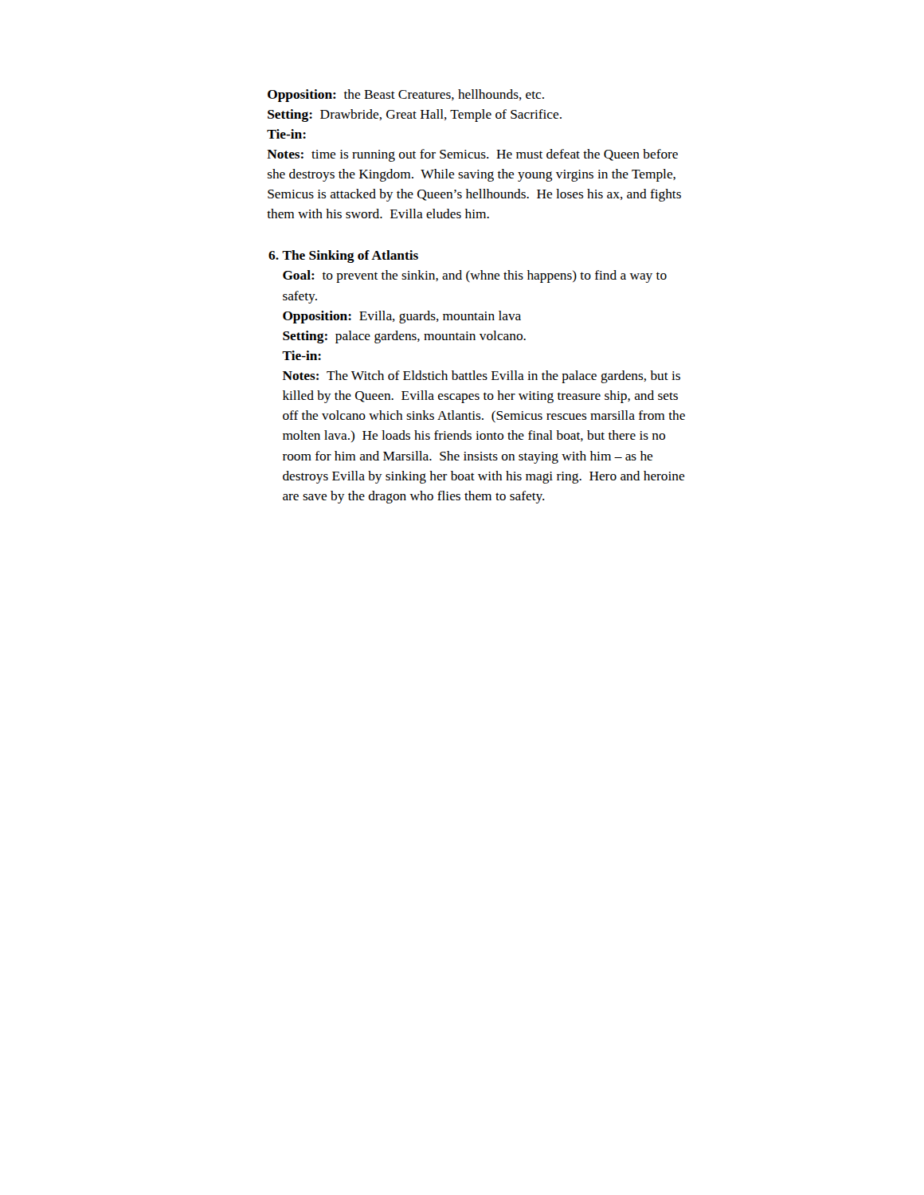Opposition: the Beast Creatures, hellhounds, etc.
Setting: Drawbride, Great Hall, Temple of Sacrifice.
Tie-in:
Notes: time is running out for Semicus. He must defeat the Queen before she destroys the Kingdom. While saving the young virgins in the Temple, Semicus is attacked by the Queen’s hellhounds. He loses his ax, and fights them with his sword. Evilla eludes him.
The Sinking of Atlantis
Goal: to prevent the sinkin, and (whne this happens) to find a way to safety.
Opposition: Evilla, guards, mountain lava
Setting: palace gardens, mountain volcano.
Tie-in:
Notes: The Witch of Eldstich battles Evilla in the palace gardens, but is killed by the Queen. Evilla escapes to her witing treasure ship, and sets off the volcano which sinks Atlantis. (Semicus rescues marsilla from the molten lava.) He loads his friends ionto the final boat, but there is no room for him and Marsilla. She insists on staying with him – as he destroys Evilla by sinking her boat with his magi ring. Hero and heroine are save by the dragon who flies them to safety.